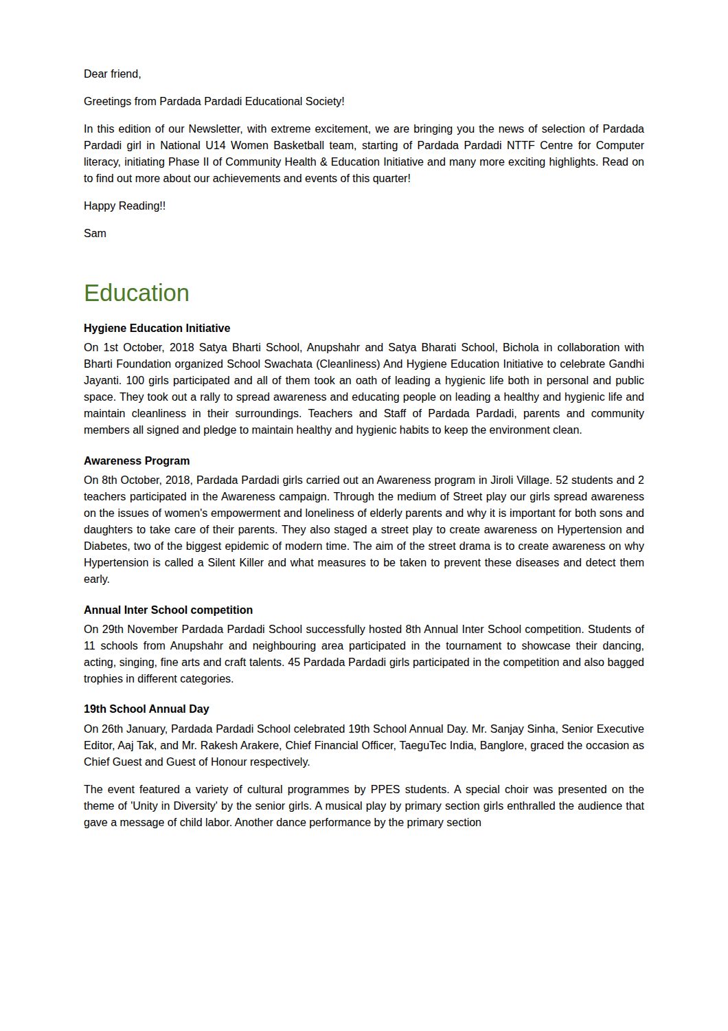Dear friend,
Greetings from Pardada Pardadi Educational Society!
In this edition of our Newsletter, with extreme excitement, we are bringing you the news of selection of Pardada Pardadi girl in National U14 Women Basketball team, starting of Pardada Pardadi NTTF Centre for Computer literacy, initiating Phase II of Community Health & Education Initiative and many more exciting highlights. Read on to find out more about our achievements and events of this quarter!
Happy Reading!!
Sam
Education
Hygiene Education Initiative
On 1st October, 2018 Satya Bharti School, Anupshahr and Satya Bharati School, Bichola in collaboration with Bharti Foundation organized School Swachata (Cleanliness) And Hygiene Education Initiative to celebrate Gandhi Jayanti. 100 girls participated and all of them took an oath of leading a hygienic life both in personal and public space. They took out a rally to spread awareness and educating people on leading a healthy and hygienic life and maintain cleanliness in their surroundings. Teachers and Staff of Pardada Pardadi, parents and community members all signed and pledge to maintain healthy and hygienic habits to keep the environment clean.
Awareness Program
On 8th October, 2018, Pardada Pardadi girls carried out an Awareness program in Jiroli Village. 52 students and 2 teachers participated in the Awareness campaign. Through the medium of Street play our girls spread awareness on the issues of women's empowerment and loneliness of elderly parents and why it is important for both sons and daughters to take care of their parents. They also staged a street play to create awareness on Hypertension and Diabetes, two of the biggest epidemic of modern time. The aim of the street drama is to create awareness on why Hypertension is called a Silent Killer and what measures to be taken to prevent these diseases and detect them early.
Annual Inter School competition
On 29th November Pardada Pardadi School successfully hosted 8th Annual Inter School competition. Students of 11 schools from Anupshahr and neighbouring area participated in the tournament to showcase their dancing, acting, singing, fine arts and craft talents. 45 Pardada Pardadi girls participated in the competition and also bagged trophies in different categories.
19th School Annual Day
On 26th January, Pardada Pardadi School celebrated 19th School Annual Day. Mr. Sanjay Sinha, Senior Executive Editor, Aaj Tak, and Mr. Rakesh Arakere, Chief Financial Officer, TaeguTec India, Banglore, graced the occasion as Chief Guest and Guest of Honour respectively.
The event featured a variety of cultural programmes by PPES students. A special choir was presented on the theme of 'Unity in Diversity' by the senior girls. A musical play by primary section girls enthralled the audience that gave a message of child labor. Another dance performance by the primary section